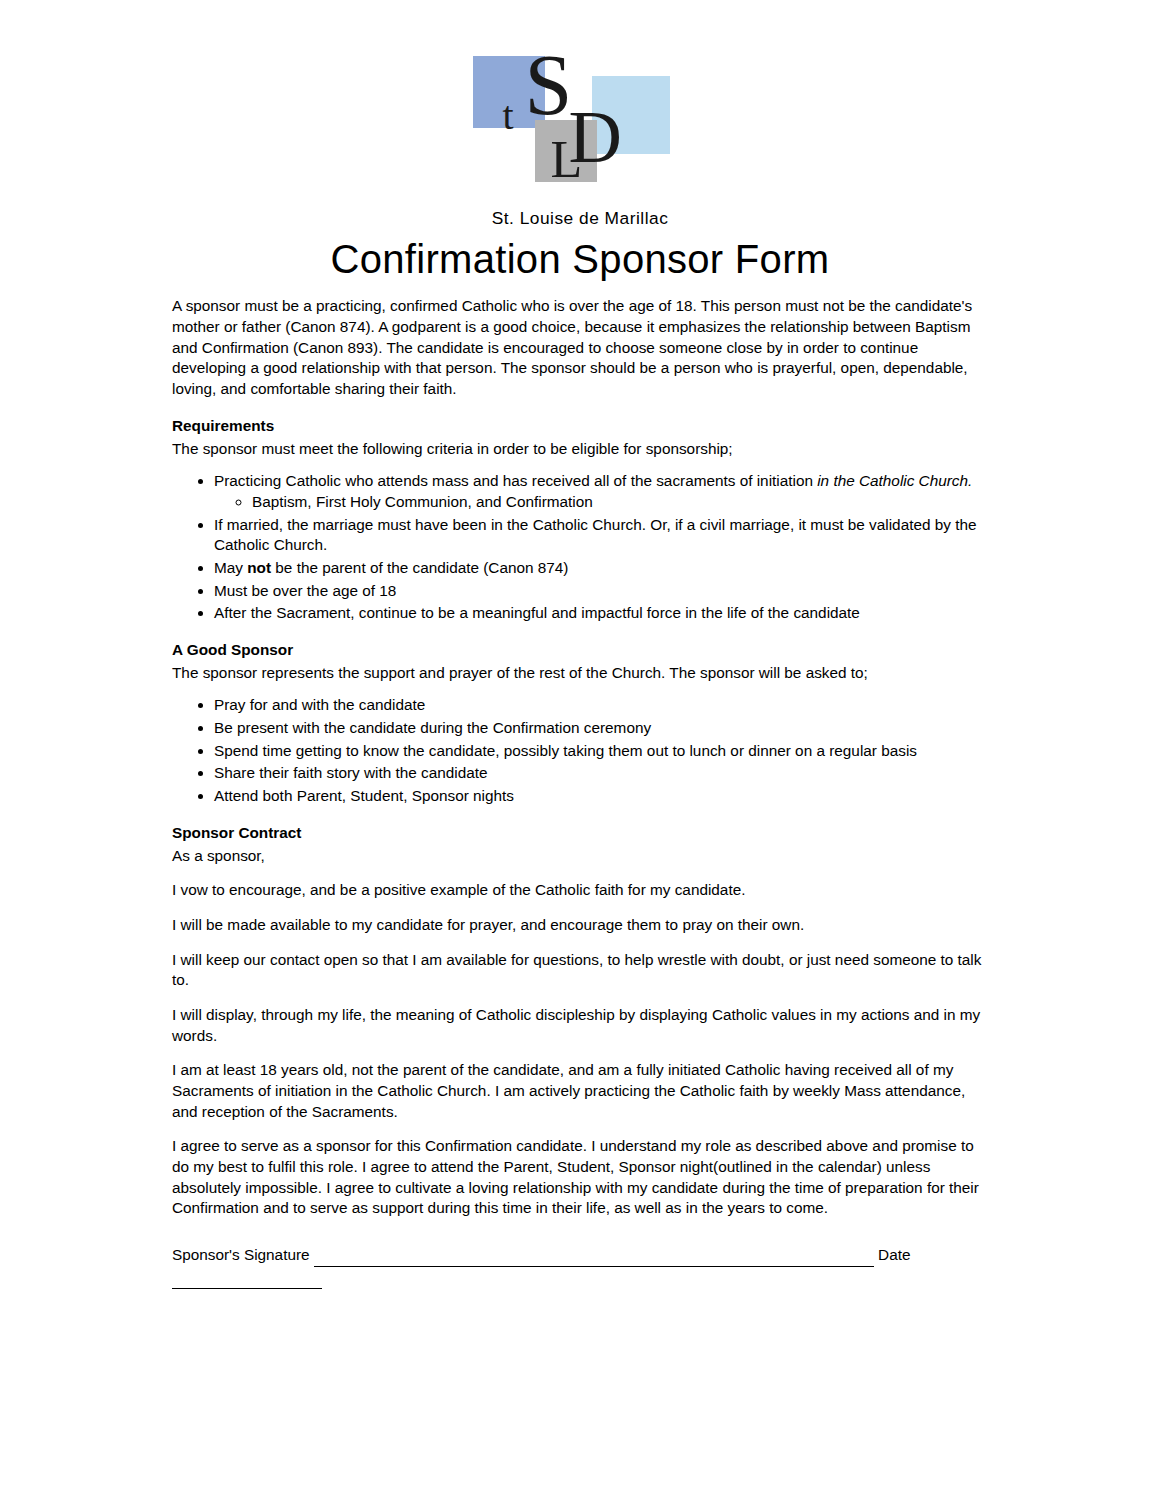S t D L
St. Louise de Marillac
Confirmation Sponsor Form
A sponsor must be a practicing, confirmed Catholic who is over the age of 18. This person must not be the candidate's mother or father (Canon 874). A godparent is a good choice, because it emphasizes the relationship between Baptism and Confirmation (Canon 893). The candidate is encouraged to choose someone close by in order to continue developing a good relationship with that person. The sponsor should be a person who is prayerful, open, dependable, loving, and comfortable sharing their faith.
Requirements
The sponsor must meet the following criteria in order to be eligible for sponsorship;
Practicing Catholic who attends mass and has received all of the sacraments of initiation in the Catholic Church.
Baptism, First Holy Communion, and Confirmation
If married, the marriage must have been in the Catholic Church. Or, if a civil marriage, it must be validated by the Catholic Church.
May not be the parent of the candidate (Canon 874)
Must be over the age of 18
After the Sacrament, continue to be a meaningful and impactful force in the life of the candidate
A Good Sponsor
The sponsor represents the support and prayer of the rest of the Church. The sponsor will be asked to;
Pray for and with the candidate
Be present with the candidate during the Confirmation ceremony
Spend time getting to know the candidate, possibly taking them out to lunch or dinner on a regular basis
Share their faith story with the candidate
Attend both Parent, Student, Sponsor nights
Sponsor Contract
As a sponsor,
I vow to encourage, and be a positive example of the Catholic faith for my candidate.
I will be made available to my candidate for prayer, and encourage them to pray on their own.
I will keep our contact open so that I am available for questions, to help wrestle with doubt, or just need someone to talk to.
I will display, through my life, the meaning of Catholic discipleship by displaying Catholic values in my actions and in my words.
I am at least 18 years old, not the parent of the candidate, and am a fully initiated Catholic having received all of my Sacraments of initiation in the Catholic Church. I am actively practicing the Catholic faith by weekly Mass attendance, and reception of the Sacraments.
I agree to serve as a sponsor for this Confirmation candidate. I understand my role as described above and promise to do my best to fulfil this role. I agree to attend the Parent, Student, Sponsor night(outlined in the calendar) unless absolutely impossible. I agree to cultivate a loving relationship with my candidate during the time of preparation for their Confirmation and to serve as support during this time in their life, as well as in the years to come.
Sponsor's Signature Date